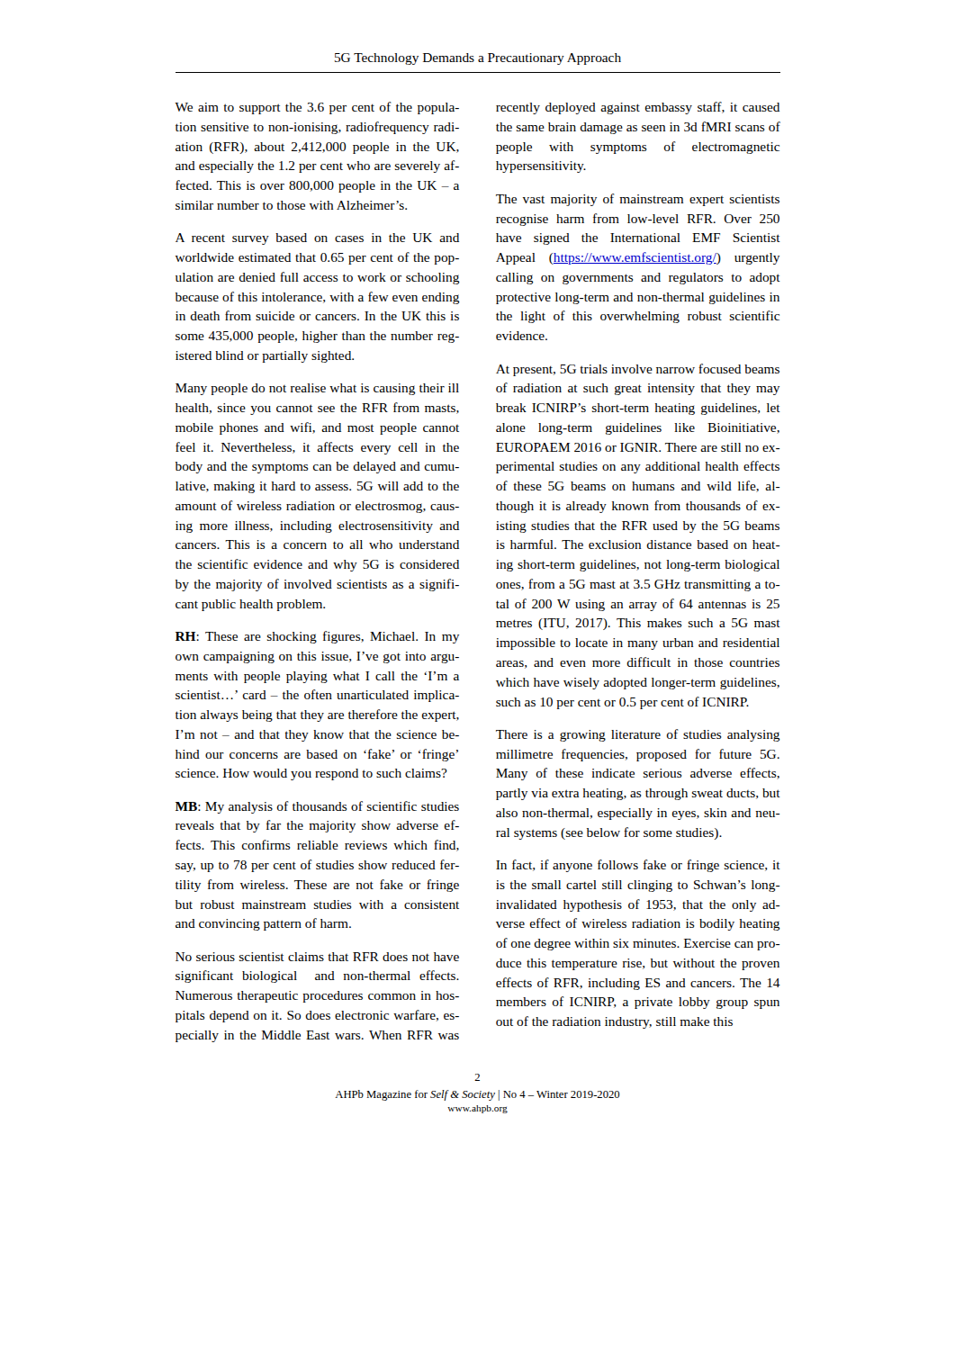5G Technology Demands a Precautionary Approach
We aim to support the 3.6 per cent of the population sensitive to non-ionising, radiofrequency radiation (RFR), about 2,412,000 people in the UK, and especially the 1.2 per cent who are severely affected. This is over 800,000 people in the UK – a similar number to those with Alzheimer’s.
A recent survey based on cases in the UK and worldwide estimated that 0.65 per cent of the population are denied full access to work or schooling because of this intolerance, with a few even ending in death from suicide or cancers. In the UK this is some 435,000 people, higher than the number registered blind or partially sighted.
Many people do not realise what is causing their ill health, since you cannot see the RFR from masts, mobile phones and wifi, and most people cannot feel it. Nevertheless, it affects every cell in the body and the symptoms can be delayed and cumulative, making it hard to assess. 5G will add to the amount of wireless radiation or electrosmog, causing more illness, including electrosensitivity and cancers. This is a concern to all who understand the scientific evidence and why 5G is considered by the majority of involved scientists as a significant public health problem.
RH: These are shocking figures, Michael. In my own campaigning on this issue, I’ve got into arguments with people playing what I call the ‘I’m a scientist…’ card – the often unarticulated implication always being that they are therefore the expert, I’m not – and that they know that the science behind our concerns are based on ‘fake’ or ‘fringe’ science. How would you respond to such claims?
MB: My analysis of thousands of scientific studies reveals that by far the majority show adverse effects. This confirms reliable reviews which find, say, up to 78 per cent of studies show reduced fertility from wireless. These are not fake or fringe but robust mainstream studies with a consistent and convincing pattern of harm.
No serious scientist claims that RFR does not have significant biological and non-thermal effects. Numerous therapeutic procedures common in hospitals depend on it. So does electronic warfare, especially in the Middle East wars. When RFR was recently deployed against embassy staff, it caused the same brain damage as seen in 3d fMRI scans of people with symptoms of electromagnetic hypersensitivity.
The vast majority of mainstream expert scientists recognise harm from low-level RFR. Over 250 have signed the International EMF Scientist Appeal (https://www.emfscientist.org/) urgently calling on governments and regulators to adopt protective long-term and non-thermal guidelines in the light of this overwhelming robust scientific evidence.
At present, 5G trials involve narrow focused beams of radiation at such great intensity that they may break ICNIRP’s short-term heating guidelines, let alone long-term guidelines like Bioinitiative, EUROPAEM 2016 or IGNIR. There are still no experimental studies on any additional health effects of these 5G beams on humans and wild life, although it is already known from thousands of existing studies that the RFR used by the 5G beams is harmful. The exclusion distance based on heating short-term guidelines, not long-term biological ones, from a 5G mast at 3.5 GHz transmitting a total of 200 W using an array of 64 antennas is 25 metres (ITU, 2017). This makes such a 5G mast impossible to locate in many urban and residential areas, and even more difficult in those countries which have wisely adopted longer-term guidelines, such as 10 per cent or 0.5 per cent of ICNIRP.
There is a growing literature of studies analysing millimetre frequencies, proposed for future 5G. Many of these indicate serious adverse effects, partly via extra heating, as through sweat ducts, but also non-thermal, especially in eyes, skin and neural systems (see below for some studies).
In fact, if anyone follows fake or fringe science, it is the small cartel still clinging to Schwan’s long-invalidated hypothesis of 1953, that the only adverse effect of wireless radiation is bodily heating of one degree within six minutes. Exercise can produce this temperature rise, but without the proven effects of RFR, including ES and cancers. The 14 members of ICNIRP, a private lobby group spun out of the radiation industry, still make this
2
AHPb Magazine for Self & Society | No 4 – Winter 2019-2020
www.ahpb.org